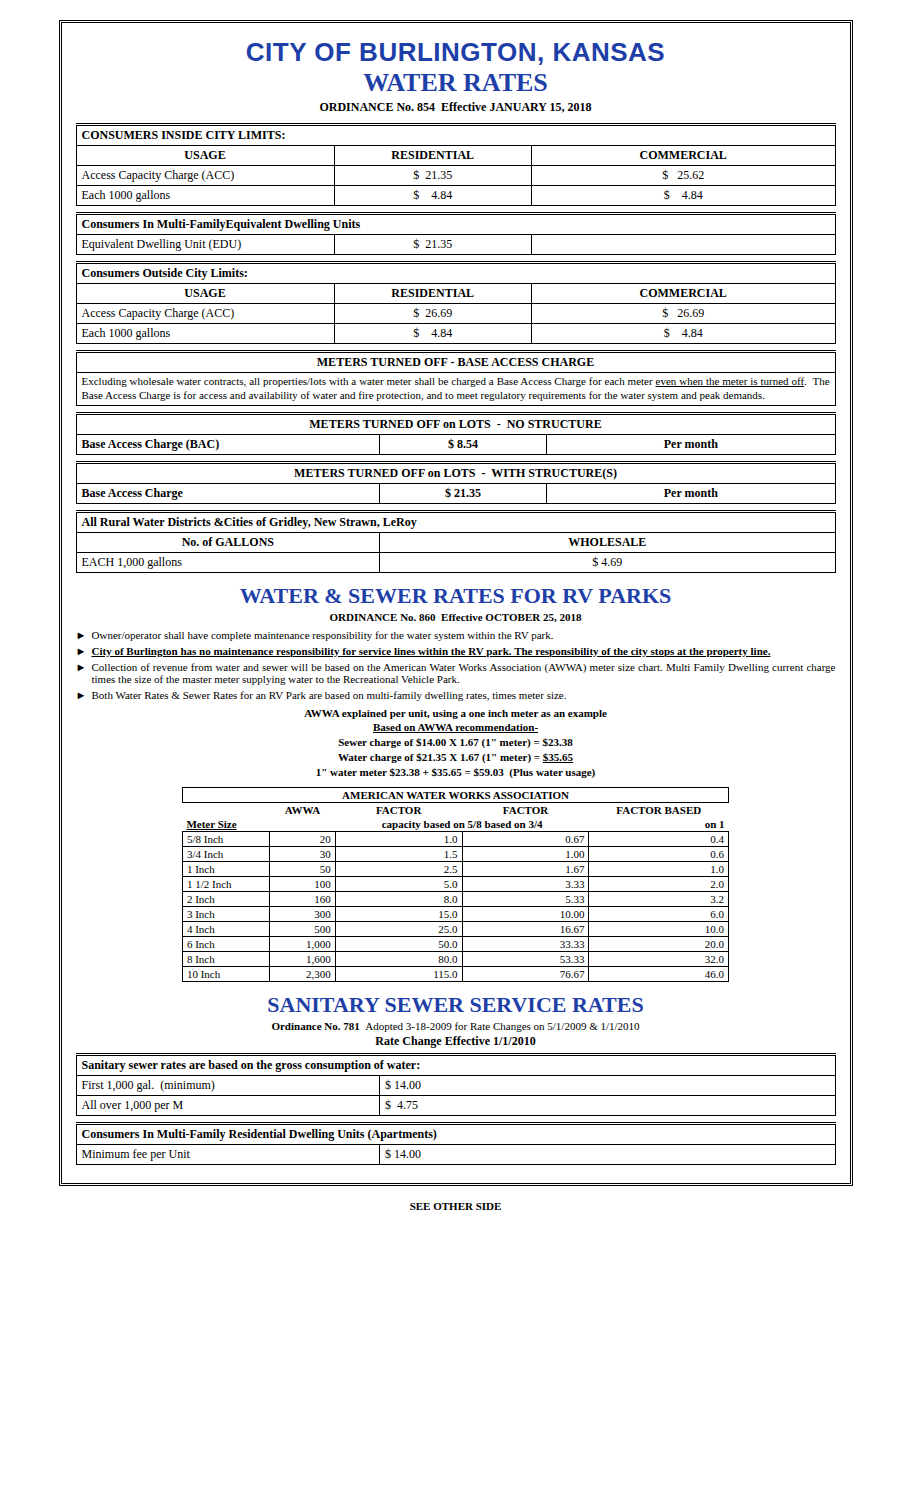CITY OF BURLINGTON, KANSAS
WATER RATES
ORDINANCE No. 854 Effective JANUARY 15, 2018
| CONSUMERS INSIDE CITY LIMITS: |
| USAGE | RESIDENTIAL | COMMERCIAL |
| Access Capacity Charge (ACC) | $ 21.35 | $ 25.62 |
| Each 1000 gallons | $ 4.84 | $ 4.84 |
| Consumers In Multi-FamilyEquivalent Dwelling Units |
| Equivalent Dwelling Unit (EDU) | $ 21.35 | |
| Consumers Outside City Limits: |
| USAGE | RESIDENTIAL | COMMERCIAL |
| Access Capacity Charge (ACC) | $ 26.69 | $ 26.69 |
| Each 1000 gallons | $ 4.84 | $ 4.84 |
| METERS TURNED OFF - BASE ACCESS CHARGE |
| Excluding wholesale water contracts , all properties/lots with a water meter shall be charged a Base Access Charge for each meter even when the meter is turned off . The Base Access Charge is for access and availability of water and fire protection, and to meet regulatory requirements for the water system and peak demands. |
| METERS TURNED OFF on LOTS - NO STRUCTURE |
| Base Access Charge (BAC) | $ 8.54 | Per month |
| METERS TURNED OFF on LOTS - WITH STRUCTURE(S) |
| Base Access Charge | $ 21.35 | Per month |
| All Rural Water Districts &Cities of Gridley, New Strawn, LeRoy |
| No. of GALLONS | WHOLESALE |
| EACH 1,000 gallons | $ 4.69 |
WATER & SEWER RATES FOR RV PARKS
ORDINANCE No. 860 Effective OCTOBER 25, 2018
Owner/operator shall have complete maintenance responsibility for the water system within the RV park.
City of Burlington has no maintenance responsibility for service lines within the RV park. The responsibility of the city stops at the property line.
Collection of revenue from water and sewer will be based on the American Water Works Association (AWWA) meter size chart. Multi Family Dwelling current charge times the size of the master meter supplying water to the Recreational Vehicle Park.
Both Water Rates & Sewer Rates for an RV Park are based on multi-family dwelling rates, times meter size.
AWWA explained per unit, using a one inch meter as an example
Based on AWWA recommendation-
Sewer charge of $14.00 X 1.67 (1" meter) = $23.38
Water charge of $21.35 X 1.67 (1" meter) = $35.65
1" water meter $23.38 + $35.65 = $59.03 (Plus water usage)
| AMERICAN WATER WORKS ASSOCIATION |
| | AWWA | FACTOR | FACTOR | FACTOR BASED |
| Meter Size | | capacity based on 5/8 based on 3/4 | on 1 |
| 5/8 Inch | 20 | 1.0 | 0.67 | 0.4 |
| 3/4 Inch | 30 | 1.5 | 1.00 | 0.6 |
| 1 Inch | 50 | 2.5 | 1.67 | 1.0 |
| 1 1/2 Inch | 100 | 5.0 | 3.33 | 2.0 |
| 2 Inch | 160 | 8.0 | 5.33 | 3.2 |
| 3 Inch | 300 | 15.0 | 10.00 | 6.0 |
| 4 Inch | 500 | 25.0 | 16.67 | 10.0 |
| 6 Inch | 1,000 | 50.0 | 33.33 | 20.0 |
| 8 Inch | 1,600 | 80.0 | 53.33 | 32.0 |
| 10 Inch | 2,300 | 115.0 | 76.67 | 46.0 |
SANITARY SEWER SERVICE RATES
Ordinance No. 781 Adopted 3-18-2009 for Rate Changes on 5/1/2009 & 1/1/2010
Rate Change Effective 1/1/2010
| Sanitary sewer rates are based on the gross consumption of water: |
| First 1,000 gal. (minimum) | $ 14.00 |
| All over 1,000 per M | $ 4.75 |
| Consumers In Multi-Family Residential Dwelling Units (Apartments) |
| Minimum fee per Unit | $ 14.00 |
SEE OTHER SIDE